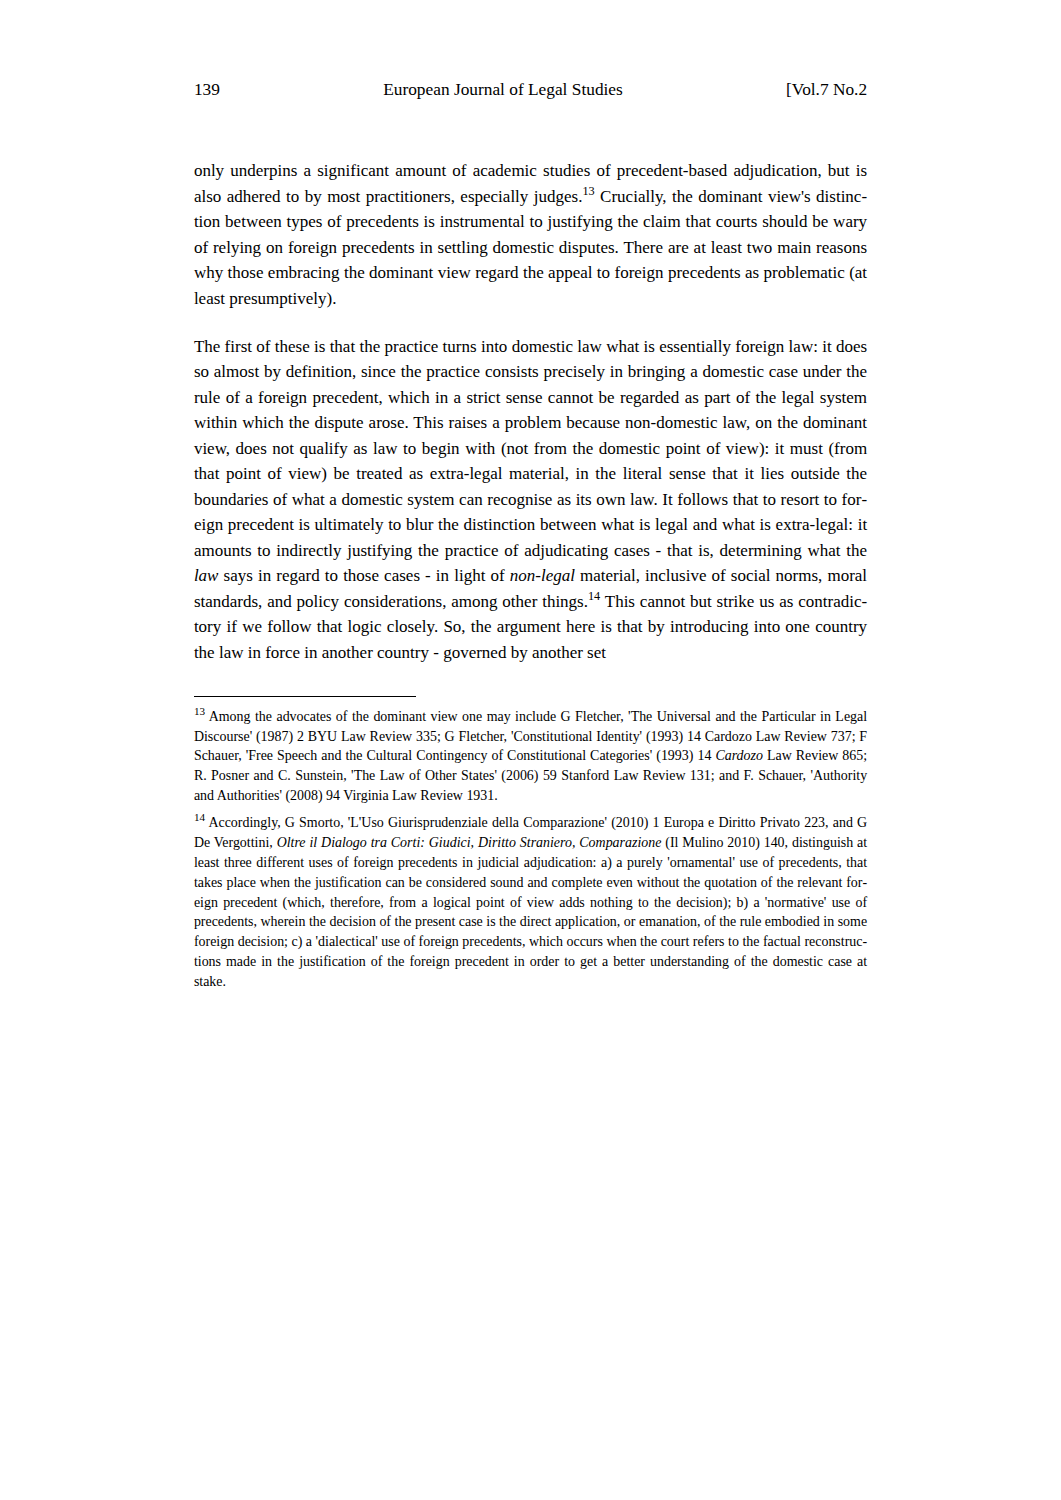139 European Journal of Legal Studies [Vol.7 No.2
only underpins a significant amount of academic studies of precedent-based adjudication, but is also adhered to by most practitioners, especially judges.13 Crucially, the dominant view's distinction between types of precedents is instrumental to justifying the claim that courts should be wary of relying on foreign precedents in settling domestic disputes. There are at least two main reasons why those embracing the dominant view regard the appeal to foreign precedents as problematic (at least presumptively).
The first of these is that the practice turns into domestic law what is essentially foreign law: it does so almost by definition, since the practice consists precisely in bringing a domestic case under the rule of a foreign precedent, which in a strict sense cannot be regarded as part of the legal system within which the dispute arose. This raises a problem because non-domestic law, on the dominant view, does not qualify as law to begin with (not from the domestic point of view): it must (from that point of view) be treated as extra-legal material, in the literal sense that it lies outside the boundaries of what a domestic system can recognise as its own law. It follows that to resort to foreign precedent is ultimately to blur the distinction between what is legal and what is extra-legal: it amounts to indirectly justifying the practice of adjudicating cases - that is, determining what the law says in regard to those cases - in light of non-legal material, inclusive of social norms, moral standards, and policy considerations, among other things.14 This cannot but strike us as contradictory if we follow that logic closely. So, the argument here is that by introducing into one country the law in force in another country - governed by another set
13 Among the advocates of the dominant view one may include G Fletcher, 'The Universal and the Particular in Legal Discourse' (1987) 2 BYU Law Review 335; G Fletcher, 'Constitutional Identity' (1993) 14 Cardozo Law Review 737; F Schauer, 'Free Speech and the Cultural Contingency of Constitutional Categories' (1993) 14 Cardozo Law Review 865; R. Posner and C. Sunstein, 'The Law of Other States' (2006) 59 Stanford Law Review 131; and F. Schauer, 'Authority and Authorities' (2008) 94 Virginia Law Review 1931.
14 Accordingly, G Smorto, 'L'Uso Giurisprudenziale della Comparazione' (2010) 1 Europa e Diritto Privato 223, and G De Vergottini, Oltre il Dialogo tra Corti: Giudici, Diritto Straniero, Comparazione (Il Mulino 2010) 140, distinguish at least three different uses of foreign precedents in judicial adjudication: a) a purely 'ornamental' use of precedents, that takes place when the justification can be considered sound and complete even without the quotation of the relevant foreign precedent (which, therefore, from a logical point of view adds nothing to the decision); b) a 'normative' use of precedents, wherein the decision of the present case is the direct application, or emanation, of the rule embodied in some foreign decision; c) a 'dialectical' use of foreign precedents, which occurs when the court refers to the factual reconstructions made in the justification of the foreign precedent in order to get a better understanding of the domestic case at stake.